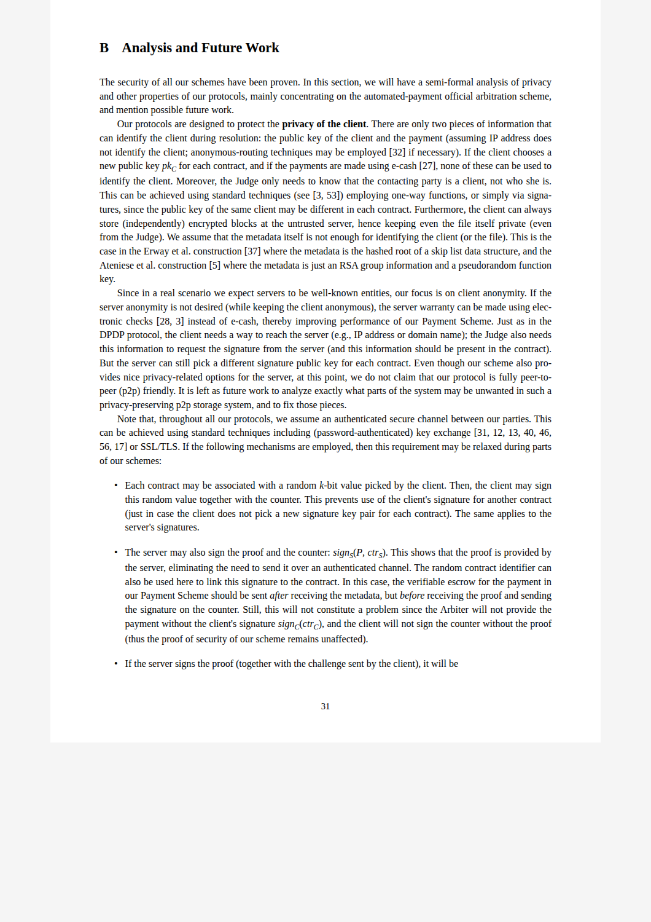BAnalysis and Future Work
The security of all our schemes have been proven. In this section, we will have a semi-formal analysis of privacy and other properties of our protocols, mainly concentrating on the automated-payment official arbitration scheme, and mention possible future work.
Our protocols are designed to protect the privacy of the client. There are only two pieces of information that can identify the client during resolution: the public key of the client and the payment (assuming IP address does not identify the client; anonymous-routing techniques may be employed [32] if necessary). If the client chooses a new public key pkC for each contract, and if the payments are made using e-cash [27], none of these can be used to identify the client. Moreover, the Judge only needs to know that the contacting party is a client, not who she is. This can be achieved using standard techniques (see [3, 53]) employing one-way functions, or simply via signatures, since the public key of the same client may be different in each contract. Furthermore, the client can always store (independently) encrypted blocks at the untrusted server, hence keeping even the file itself private (even from the Judge). We assume that the metadata itself is not enough for identifying the client (or the file). This is the case in the Erway et al. construction [37] where the metadata is the hashed root of a skip list data structure, and the Ateniese et al. construction [5] where the metadata is just an RSA group information and a pseudorandom function key.
Since in a real scenario we expect servers to be well-known entities, our focus is on client anonymity. If the server anonymity is not desired (while keeping the client anonymous), the server warranty can be made using electronic checks [28, 3] instead of e-cash, thereby improving performance of our Payment Scheme. Just as in the DPDP protocol, the client needs a way to reach the server (e.g., IP address or domain name); the Judge also needs this information to request the signature from the server (and this information should be present in the contract). But the server can still pick a different signature public key for each contract. Even though our scheme also provides nice privacy-related options for the server, at this point, we do not claim that our protocol is fully peer-to-peer (p2p) friendly. It is left as future work to analyze exactly what parts of the system may be unwanted in such a privacy-preserving p2p storage system, and to fix those pieces.
Note that, throughout all our protocols, we assume an authenticated secure channel between our parties. This can be achieved using standard techniques including (password-authenticated) key exchange [31, 12, 13, 40, 46, 56, 17] or SSL/TLS. If the following mechanisms are employed, then this requirement may be relaxed during parts of our schemes:
Each contract may be associated with a random k-bit value picked by the client. Then, the client may sign this random value together with the counter. This prevents use of the client's signature for another contract (just in case the client does not pick a new signature key pair for each contract). The same applies to the server's signatures.
The server may also sign the proof and the counter: signS(P, ctrS). This shows that the proof is provided by the server, eliminating the need to send it over an authenticated channel. The random contract identifier can also be used here to link this signature to the contract. In this case, the verifiable escrow for the payment in our Payment Scheme should be sent after receiving the metadata, but before receiving the proof and sending the signature on the counter. Still, this will not constitute a problem since the Arbiter will not provide the payment without the client's signature signC(ctrC), and the client will not sign the counter without the proof (thus the proof of security of our scheme remains unaffected).
If the server signs the proof (together with the challenge sent by the client), it will be
31